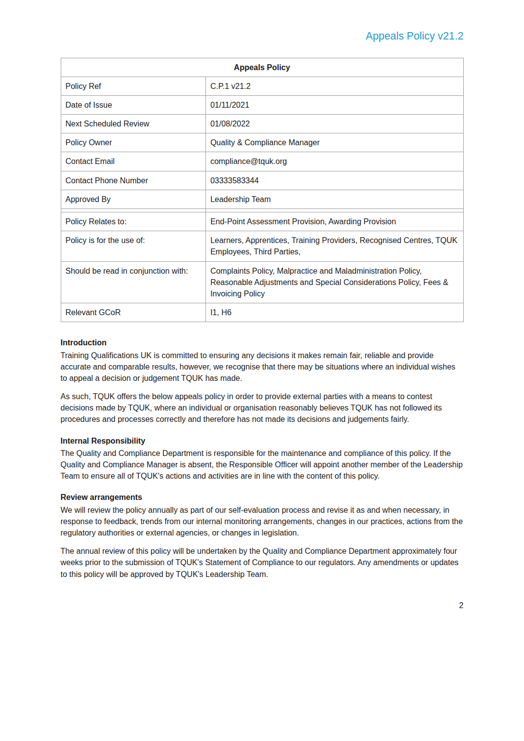Appeals Policy v21.2
| Appeals Policy |
| --- |
| Policy Ref | C.P.1 v21.2 |
| Date of Issue | 01/11/2021 |
| Next Scheduled Review | 01/08/2022 |
| Policy Owner | Quality & Compliance Manager |
| Contact Email | compliance@tquk.org |
| Contact Phone Number | 03333583344 |
| Approved By | Leadership Team |
| Policy Relates to: | End-Point Assessment Provision, Awarding Provision |
| Policy is for the use of: | Learners, Apprentices, Training Providers, Recognised Centres, TQUK Employees, Third Parties, |
| Should be read in conjunction with: | Complaints Policy, Malpractice and Maladministration Policy, Reasonable Adjustments and Special Considerations Policy, Fees & Invoicing Policy |
| Relevant GCoR | I1, H6 |
Introduction
Training Qualifications UK is committed to ensuring any decisions it makes remain fair, reliable and provide accurate and comparable results, however, we recognise that there may be situations where an individual wishes to appeal a decision or judgement TQUK has made.
As such, TQUK offers the below appeals policy in order to provide external parties with a means to contest decisions made by TQUK, where an individual or organisation reasonably believes TQUK has not followed its procedures and processes correctly and therefore has not made its decisions and judgements fairly.
Internal Responsibility
The Quality and Compliance Department is responsible for the maintenance and compliance of this policy. If the Quality and Compliance Manager is absent, the Responsible Officer will appoint another member of the Leadership Team to ensure all of TQUK's actions and activities are in line with the content of this policy.
Review arrangements
We will review the policy annually as part of our self-evaluation process and revise it as and when necessary, in response to feedback, trends from our internal monitoring arrangements, changes in our practices, actions from the regulatory authorities or external agencies, or changes in legislation.
The annual review of this policy will be undertaken by the Quality and Compliance Department approximately four weeks prior to the submission of TQUK's Statement of Compliance to our regulators. Any amendments or updates to this policy will be approved by TQUK's Leadership Team.
2